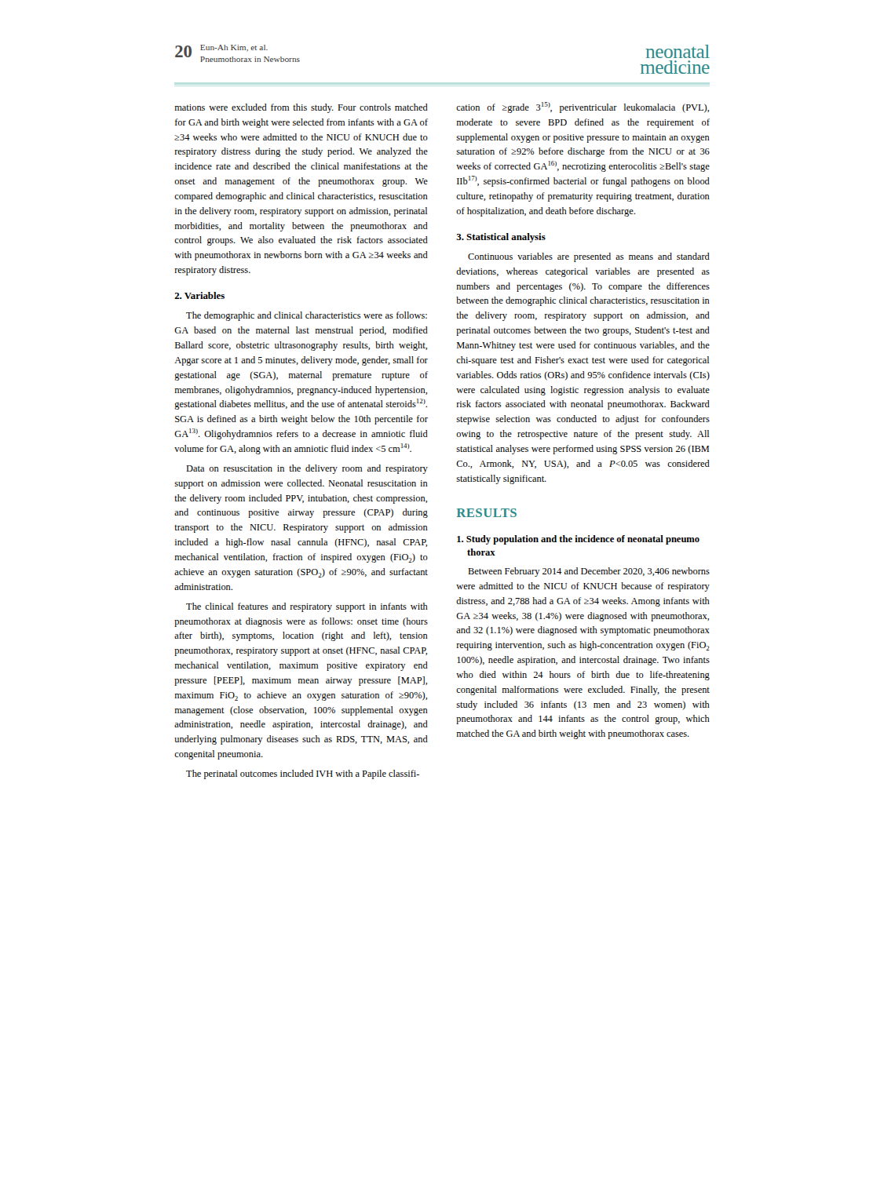20
Eun-Ah Kim, et al.
Pneumothorax in Newborns
neonatal medicine
mations were excluded from this study. Four controls matched for GA and birth weight were selected from infants with a GA of ≥34 weeks who were admitted to the NICU of KNUCH due to respiratory distress during the study period. We analyzed the incidence rate and described the clinical manifestations at the onset and management of the pneumothorax group. We compared demographic and clinical characteristics, resuscitation in the delivery room, respiratory support on admission, perinatal morbidities, and mortality between the pneumothorax and control groups. We also evaluated the risk factors associated with pneumothorax in newborns born with a GA ≥34 weeks and respiratory distress.
2. Variables
The demographic and clinical characteristics were as follows: GA based on the maternal last menstrual period, modified Ballard score, obstetric ultrasonography results, birth weight, Apgar score at 1 and 5 minutes, delivery mode, gender, small for gestational age (SGA), maternal premature rupture of membranes, oligohydramnios, pregnancy-induced hypertension, gestational diabetes mellitus, and the use of antenatal steroids12). SGA is defined as a birth weight below the 10th percentile for GA13). Oligohydramnios refers to a decrease in amniotic fluid volume for GA, along with an amniotic fluid index <5 cm14).
Data on resuscitation in the delivery room and respiratory support on admission were collected. Neonatal resuscitation in the delivery room included PPV, intubation, chest compression, and continuous positive airway pressure (CPAP) during transport to the NICU. Respiratory support on admission included a high-flow nasal cannula (HFNC), nasal CPAP, mechanical ventilation, fraction of inspired oxygen (FiO2) to achieve an oxygen saturation (SPO2) of ≥90%, and surfactant administration.
The clinical features and respiratory support in infants with pneumothorax at diagnosis were as follows: onset time (hours after birth), symptoms, location (right and left), tension pneumothorax, respiratory support at onset (HFNC, nasal CPAP, mechanical ventilation, maximum positive expiratory end pressure [PEEP], maximum mean airway pressure [MAP], maximum FiO2 to achieve an oxygen saturation of ≥90%), management (close observation, 100% supplemental oxygen administration, needle aspiration, intercostal drainage), and underlying pulmonary diseases such as RDS, TTN, MAS, and congenital pneumonia.
The perinatal outcomes included IVH with a Papile classifi-
cation of ≥grade 315), periventricular leukomalacia (PVL), moderate to severe BPD defined as the requirement of supplemental oxygen or positive pressure to maintain an oxygen saturation of ≥92% before discharge from the NICU or at 36 weeks of corrected GA16), necrotizing enterocolitis ≥Bell's stage IIb17), sepsis-confirmed bacterial or fungal pathogens on blood culture, retinopathy of prematurity requiring treatment, duration of hospitalization, and death before discharge.
3. Statistical analysis
Continuous variables are presented as means and standard deviations, whereas categorical variables are presented as numbers and percentages (%). To compare the differences between the demographic clinical characteristics, resuscitation in the delivery room, respiratory support on admission, and perinatal outcomes between the two groups, Student's t-test and Mann-Whitney test were used for continuous variables, and the chi-square test and Fisher's exact test were used for categorical variables. Odds ratios (ORs) and 95% confidence intervals (CIs) were calculated using logistic regression analysis to evaluate risk factors associated with neonatal pneumothorax. Backward stepwise selection was conducted to adjust for confounders owing to the retrospective nature of the present study. All statistical analyses were performed using SPSS version 26 (IBM Co., Armonk, NY, USA), and a P<0.05 was considered statistically significant.
RESULTS
1. Study population and the incidence of neonatal pneumothorax
Between February 2014 and December 2020, 3,406 newborns were admitted to the NICU of KNUCH because of respiratory distress, and 2,788 had a GA of ≥34 weeks. Among infants with GA ≥34 weeks, 38 (1.4%) were diagnosed with pneumothorax, and 32 (1.1%) were diagnosed with symptomatic pneumothorax requiring intervention, such as high-concentration oxygen (FiO2 100%), needle aspiration, and intercostal drainage. Two infants who died within 24 hours of birth due to life-threatening congenital malformations were excluded. Finally, the present study included 36 infants (13 men and 23 women) with pneumothorax and 144 infants as the control group, which matched the GA and birth weight with pneumothorax cases.